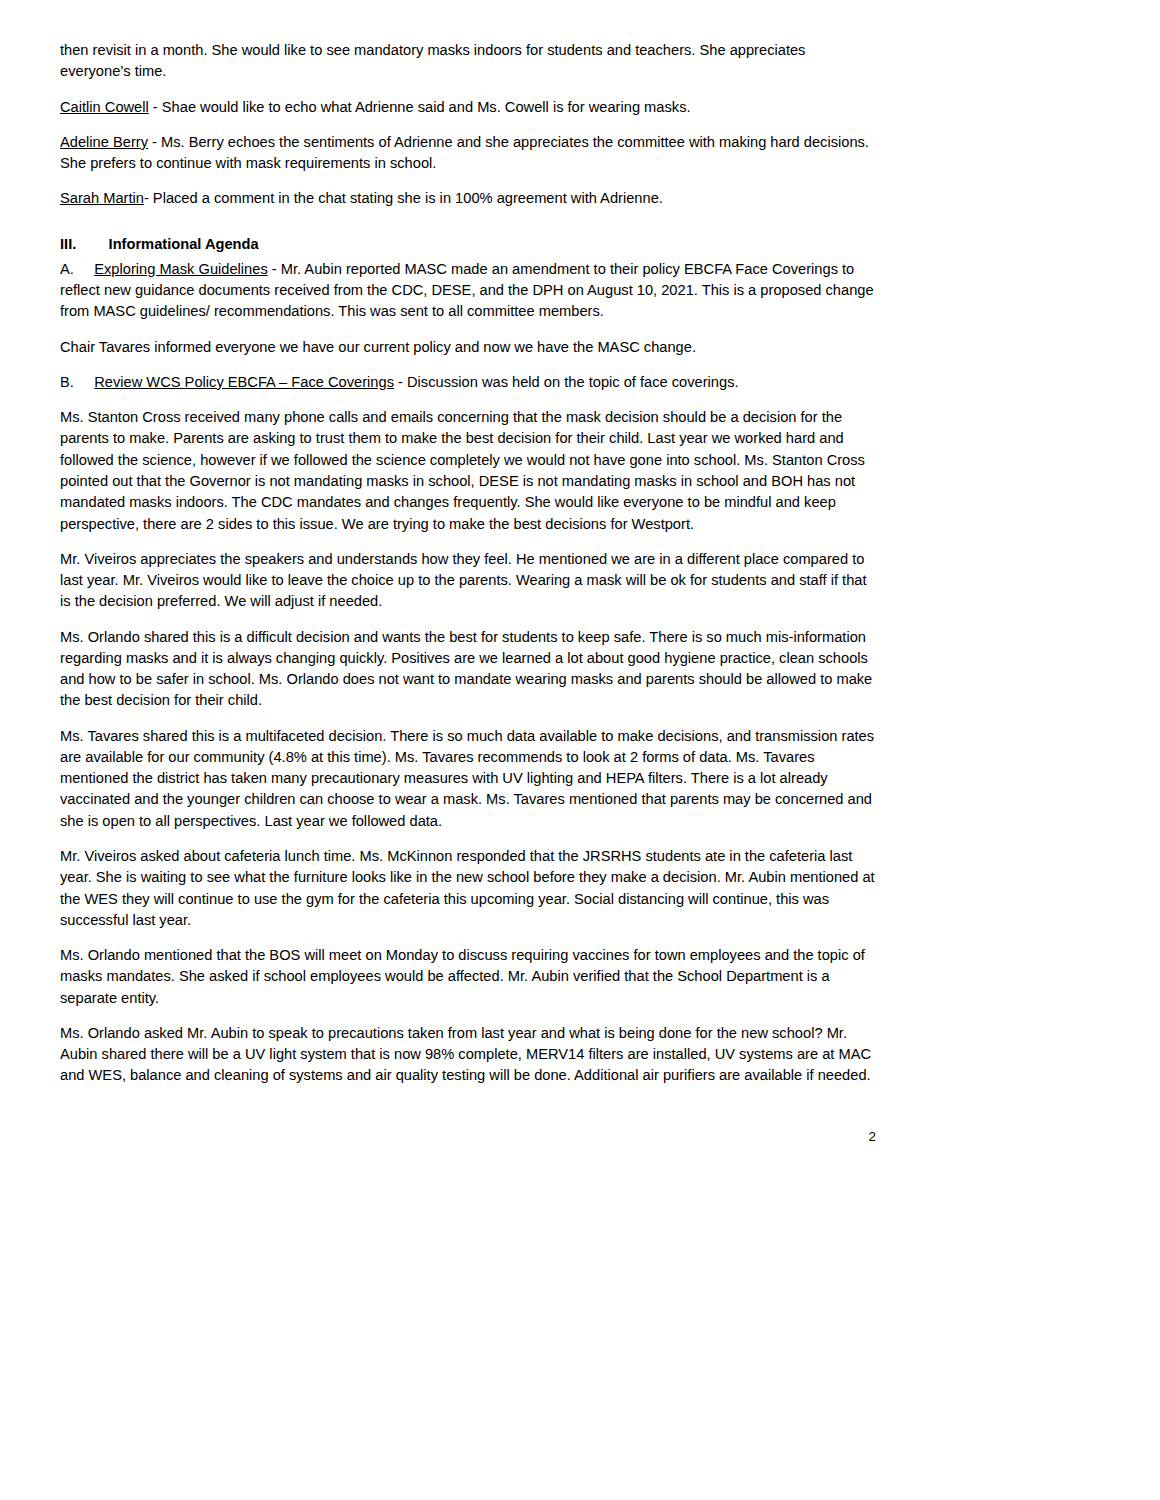then revisit in a month. She would like to see mandatory masks indoors for students and teachers. She appreciates everyone’s time.
Caitlin Cowell - Shae would like to echo what Adrienne said and Ms. Cowell is for wearing masks.
Adeline Berry - Ms. Berry echoes the sentiments of Adrienne and she appreciates the committee with making hard decisions. She prefers to continue with mask requirements in school.
Sarah Martin- Placed a comment in the chat stating she is in 100% agreement with Adrienne.
III. Informational Agenda
A. Exploring Mask Guidelines - Mr. Aubin reported MASC made an amendment to their policy EBCFA Face Coverings to reflect new guidance documents received from the CDC, DESE, and the DPH on August 10, 2021. This is a proposed change from MASC guidelines/ recommendations. This was sent to all committee members.
Chair Tavares informed everyone we have our current policy and now we have the MASC change.
B. Review WCS Policy EBCFA – Face Coverings - Discussion was held on the topic of face coverings.
Ms. Stanton Cross received many phone calls and emails concerning that the mask decision should be a decision for the parents to make. Parents are asking to trust them to make the best decision for their child. Last year we worked hard and followed the science, however if we followed the science completely we would not have gone into school. Ms. Stanton Cross pointed out that the Governor is not mandating masks in school, DESE is not mandating masks in school and BOH has not mandated masks indoors. The CDC mandates and changes frequently. She would like everyone to be mindful and keep perspective, there are 2 sides to this issue. We are trying to make the best decisions for Westport.
Mr. Viveiros appreciates the speakers and understands how they feel. He mentioned we are in a different place compared to last year. Mr. Viveiros would like to leave the choice up to the parents. Wearing a mask will be ok for students and staff if that is the decision preferred. We will adjust if needed.
Ms. Orlando shared this is a difficult decision and wants the best for students to keep safe. There is so much mis-information regarding masks and it is always changing quickly. Positives are we learned a lot about good hygiene practice, clean schools and how to be safer in school. Ms. Orlando does not want to mandate wearing masks and parents should be allowed to make the best decision for their child.
Ms. Tavares shared this is a multifaceted decision. There is so much data available to make decisions, and transmission rates are available for our community (4.8% at this time). Ms. Tavares recommends to look at 2 forms of data. Ms. Tavares mentioned the district has taken many precautionary measures with UV lighting and HEPA filters. There is a lot already vaccinated and the younger children can choose to wear a mask. Ms. Tavares mentioned that parents may be concerned and she is open to all perspectives. Last year we followed data.
Mr. Viveiros asked about cafeteria lunch time. Ms. McKinnon responded that the JRSRHS students ate in the cafeteria last year. She is waiting to see what the furniture looks like in the new school before they make a decision. Mr. Aubin mentioned at the WES they will continue to use the gym for the cafeteria this upcoming year. Social distancing will continue, this was successful last year.
Ms. Orlando mentioned that the BOS will meet on Monday to discuss requiring vaccines for town employees and the topic of masks mandates. She asked if school employees would be affected. Mr. Aubin verified that the School Department is a separate entity.
Ms. Orlando asked Mr. Aubin to speak to precautions taken from last year and what is being done for the new school? Mr. Aubin shared there will be a UV light system that is now 98% complete, MERV14 filters are installed, UV systems are at MAC and WES, balance and cleaning of systems and air quality testing will be done. Additional air purifiers are available if needed.
2